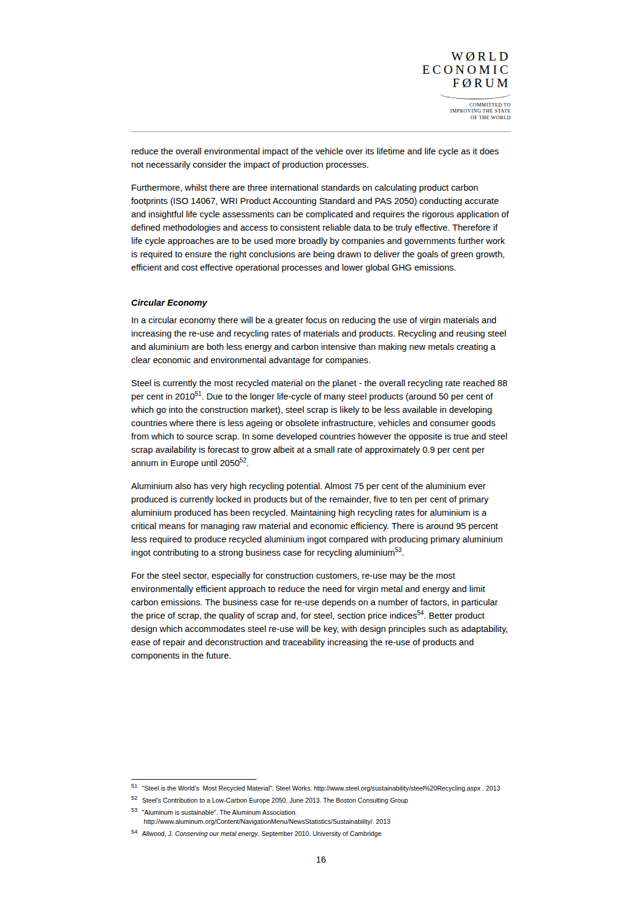WØRLD
ECONOMIC
FØRUM
COMMITTED TO
IMPROVING THE STATE
OF THE WORLD
reduce the overall environmental impact of the vehicle over its lifetime and life cycle as it does not necessarily consider the impact of production processes.
Furthermore, whilst there are three international standards on calculating product carbon footprints (ISO 14067, WRI Product Accounting Standard and PAS 2050) conducting accurate and insightful life cycle assessments can be complicated and requires the rigorous application of defined methodologies and access to consistent reliable data to be truly effective. Therefore if life cycle approaches are to be used more broadly by companies and governments further work is required to ensure the right conclusions are being drawn to deliver the goals of green growth, efficient and cost effective operational processes and lower global GHG emissions.
Circular Economy
In a circular economy there will be a greater focus on reducing the use of virgin materials and increasing the re-use and recycling rates of materials and products. Recycling and reusing steel and aluminium are both less energy and carbon intensive than making new metals creating a clear economic and environmental advantage for companies.
Steel is currently the most recycled material on the planet - the overall recycling rate reached 88 per cent in 201051. Due to the longer life-cycle of many steel products (around 50 per cent of which go into the construction market), steel scrap is likely to be less available in developing countries where there is less ageing or obsolete infrastructure, vehicles and consumer goods from which to source scrap. In some developed countries however the opposite is true and steel scrap availability is forecast to grow albeit at a small rate of approximately 0.9 per cent per annum in Europe until 205052.
Aluminium also has very high recycling potential. Almost 75 per cent of the aluminium ever produced is currently locked in products but of the remainder, five to ten per cent of primary aluminium produced has been recycled. Maintaining high recycling rates for aluminium is a critical means for managing raw material and economic efficiency. There is around 95 percent less required to produce recycled aluminium ingot compared with producing primary aluminium ingot contributing to a strong business case for recycling aluminium53.
For the steel sector, especially for construction customers, re-use may be the most environmentally efficient approach to reduce the need for virgin metal and energy and limit carbon emissions. The business case for re-use depends on a number of factors, in particular the price of scrap, the quality of scrap and, for steel, section price indices54. Better product design which accommodates steel re-use will be key, with design principles such as adaptability, ease of repair and deconstruction and traceability increasing the re-use of products and components in the future.
51 "Steel is the World's Most Recycled Material". Steel Works. http://www.steel.org/sustainability/steel%20Recycling.aspx . 2013
52 Steel's Contribution to a Low-Carbon Europe 2050. June 2013. The Boston Consulting Group
53 "Aluminum is sustainable". The Aluminum Association. http://www.aluminum.org/Content/NavigationMenu/NewsStatistics/Sustainability/. 2013
54 Allwood, J. Conserving our metal energy. September 2010. University of Cambridge
16